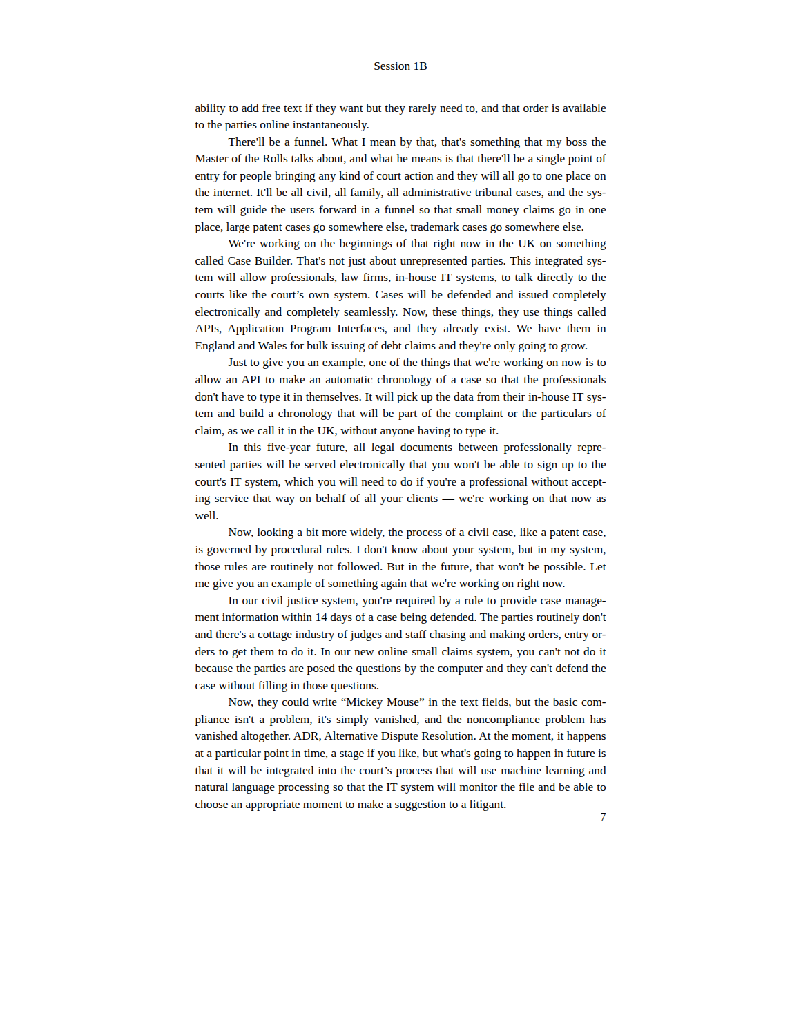Session 1B
ability to add free text if they want but they rarely need to, and that order is available to the parties online instantaneously.
There'll be a funnel. What I mean by that, that's something that my boss the Master of the Rolls talks about, and what he means is that there'll be a single point of entry for people bringing any kind of court action and they will all go to one place on the internet. It'll be all civil, all family, all administrative tribunal cases, and the system will guide the users forward in a funnel so that small money claims go in one place, large patent cases go somewhere else, trademark cases go somewhere else.
We're working on the beginnings of that right now in the UK on something called Case Builder. That's not just about unrepresented parties. This integrated system will allow professionals, law firms, in-house IT systems, to talk directly to the courts like the court’s own system. Cases will be defended and issued completely electronically and completely seamlessly. Now, these things, they use things called APIs, Application Program Interfaces, and they already exist. We have them in England and Wales for bulk issuing of debt claims and they're only going to grow.
Just to give you an example, one of the things that we're working on now is to allow an API to make an automatic chronology of a case so that the professionals don't have to type it in themselves. It will pick up the data from their in-house IT system and build a chronology that will be part of the complaint or the particulars of claim, as we call it in the UK, without anyone having to type it.
In this five-year future, all legal documents between professionally represented parties will be served electronically that you won't be able to sign up to the court's IT system, which you will need to do if you're a professional without accepting service that way on behalf of all your clients — we're working on that now as well.
Now, looking a bit more widely, the process of a civil case, like a patent case, is governed by procedural rules. I don't know about your system, but in my system, those rules are routinely not followed. But in the future, that won't be possible. Let me give you an example of something again that we're working on right now.
In our civil justice system, you're required by a rule to provide case management information within 14 days of a case being defended. The parties routinely don't and there's a cottage industry of judges and staff chasing and making orders, entry orders to get them to do it. In our new online small claims system, you can't not do it because the parties are posed the questions by the computer and they can't defend the case without filling in those questions.
Now, they could write “Mickey Mouse” in the text fields, but the basic compliance isn't a problem, it's simply vanished, and the noncompliance problem has vanished altogether. ADR, Alternative Dispute Resolution. At the moment, it happens at a particular point in time, a stage if you like, but what's going to happen in future is that it will be integrated into the court’s process that will use machine learning and natural language processing so that the IT system will monitor the file and be able to choose an appropriate moment to make a suggestion to a litigant.
7